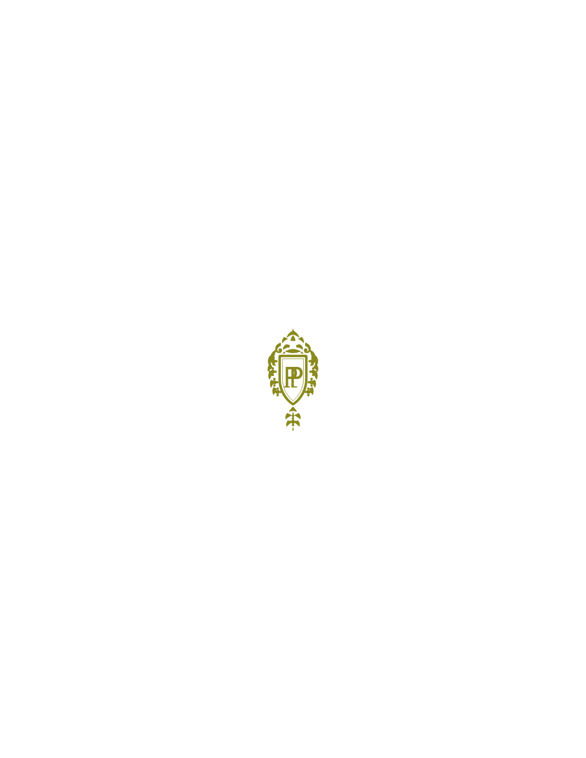Ornate heraldic crest with the letters P P A decorative olive-gold shield flanked by scrollwork, foliage and floral ornaments, containing two interlocking letter P monograms.